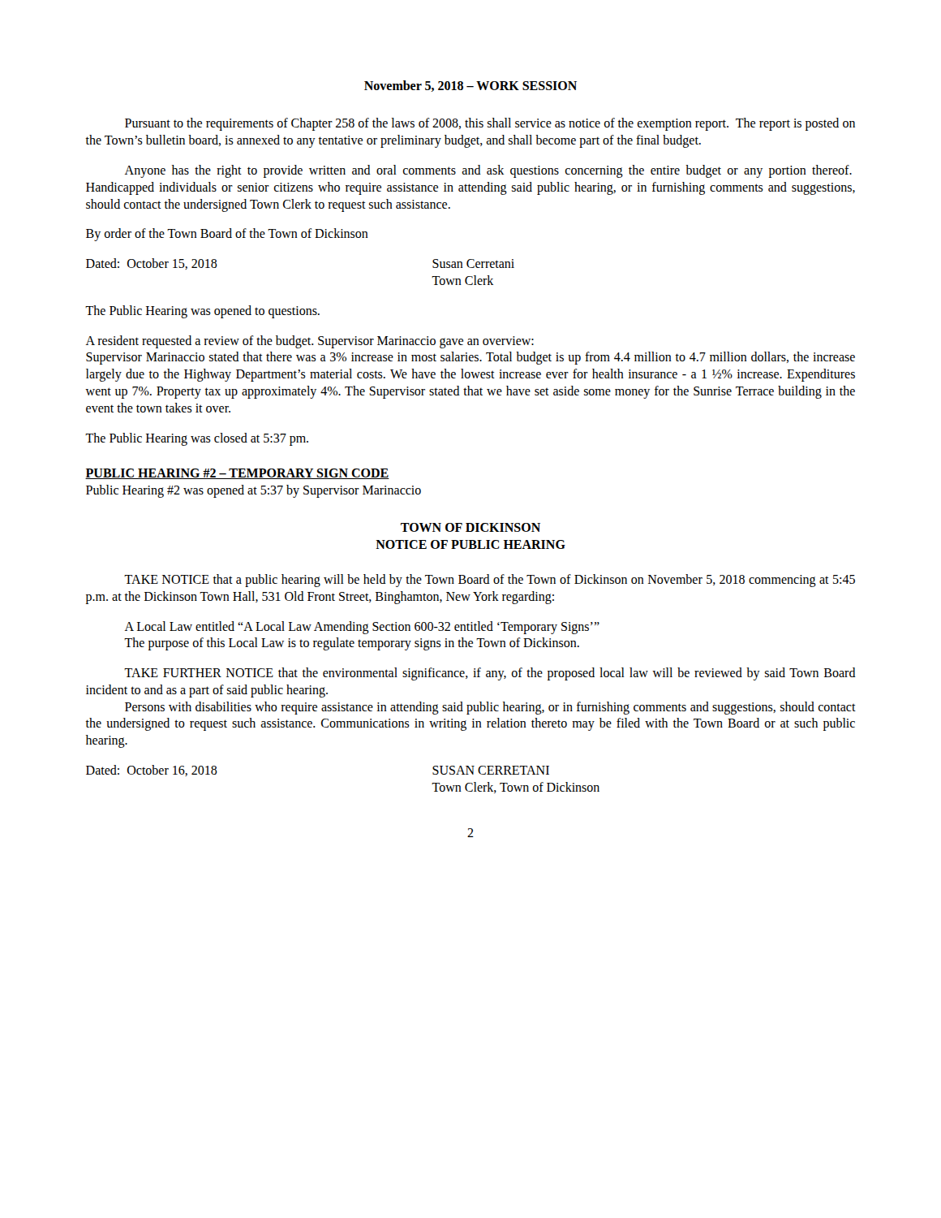November 5, 2018 – WORK SESSION
Pursuant to the requirements of Chapter 258 of the laws of 2008, this shall service as notice of the exemption report. The report is posted on the Town’s bulletin board, is annexed to any tentative or preliminary budget, and shall become part of the final budget.
Anyone has the right to provide written and oral comments and ask questions concerning the entire budget or any portion thereof. Handicapped individuals or senior citizens who require assistance in attending said public hearing, or in furnishing comments and suggestions, should contact the undersigned Town Clerk to request such assistance.
By order of the Town Board of the Town of Dickinson
Dated: October 15, 2018
Susan Cerretani Town Clerk
The Public Hearing was opened to questions.
A resident requested a review of the budget. Supervisor Marinaccio gave an overview:
Supervisor Marinaccio stated that there was a 3% increase in most salaries. Total budget is up from 4.4 million to 4.7 million dollars, the increase largely due to the Highway Department’s material costs. We have the lowest increase ever for health insurance - a 1 ½% increase. Expenditures went up 7%. Property tax up approximately 4%. The Supervisor stated that we have set aside some money for the Sunrise Terrace building in the event the town takes it over.
The Public Hearing was closed at 5:37 pm.
PUBLIC HEARING #2 – TEMPORARY SIGN CODE
Public Hearing #2 was opened at 5:37 by Supervisor Marinaccio
TOWN OF DICKINSON NOTICE OF PUBLIC HEARING
TAKE NOTICE that a public hearing will be held by the Town Board of the Town of Dickinson on November 5, 2018 commencing at 5:45 p.m. at the Dickinson Town Hall, 531 Old Front Street, Binghamton, New York regarding:
A Local Law entitled “A Local Law Amending Section 600-32 entitled ‘Temporary Signs’”
The purpose of this Local Law is to regulate temporary signs in the Town of Dickinson.
TAKE FURTHER NOTICE that the environmental significance, if any, of the proposed local law will be reviewed by said Town Board incident to and as a part of said public hearing.
Persons with disabilities who require assistance in attending said public hearing, or in furnishing comments and suggestions, should contact the undersigned to request such assistance. Communications in writing in relation thereto may be filed with the Town Board or at such public hearing.
Dated: October 16, 2018
SUSAN CERRETANI Town Clerk, Town of Dickinson
2